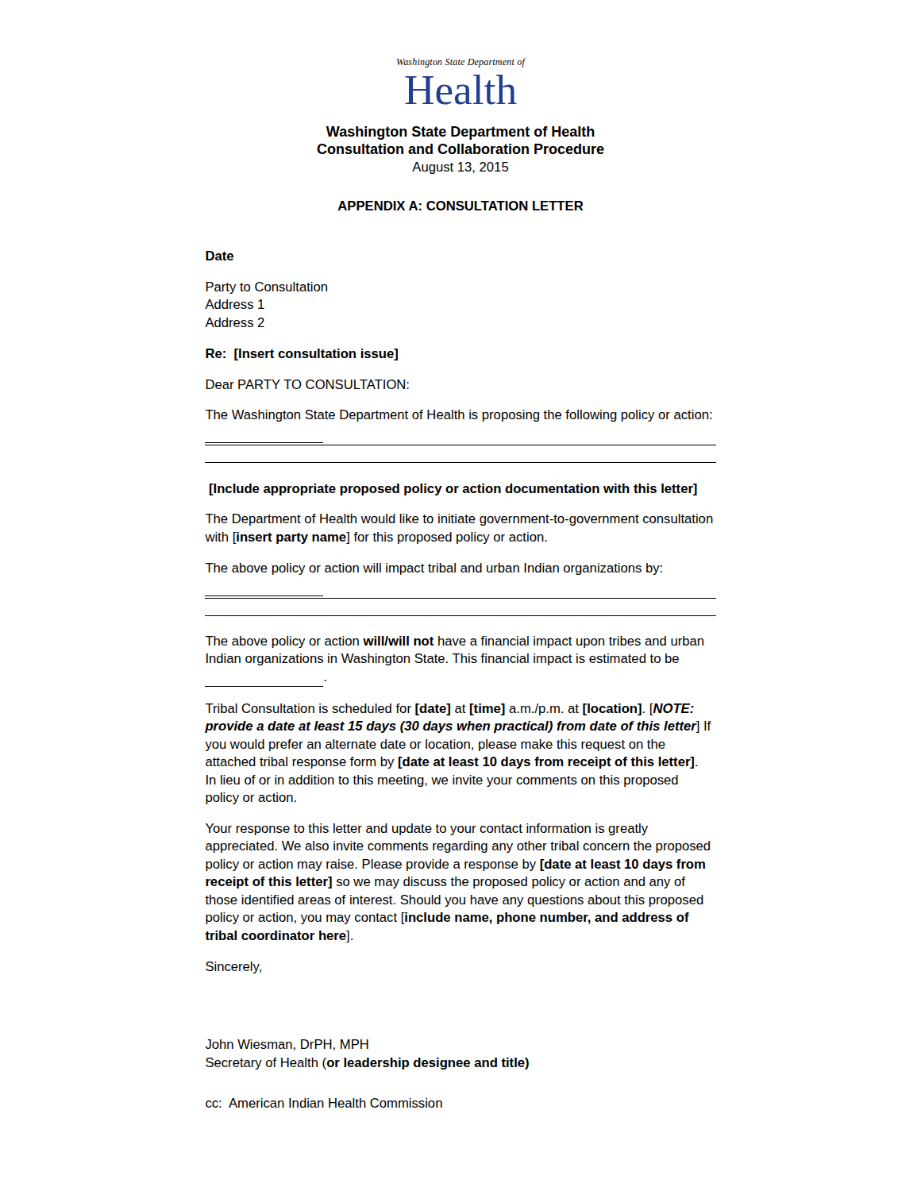Washington State Department of
Health
Washington State Department of Health
Consultation and Collaboration Procedure
August 13, 2015
APPENDIX A: CONSULTATION LETTER
Date
Party to Consultation
Address 1
Address 2
Re: [Insert consultation issue]
Dear PARTY TO CONSULTATION:
The Washington State Department of Health is proposing the following policy or action:
[Include appropriate proposed policy or action documentation with this letter]
The Department of Health would like to initiate government-to-government consultation with [insert party name] for this proposed policy or action.
The above policy or action will impact tribal and urban Indian organizations by:
The above policy or action will/will not have a financial impact upon tribes and urban Indian organizations in Washington State. This financial impact is estimated to be .
Tribal Consultation is scheduled for [date] at [time] a.m./p.m. at [location]. [NOTE: provide a date at least 15 days (30 days when practical) from date of this letter] If you would prefer an alternate date or location, please make this request on the attached tribal response form by [date at least 10 days from receipt of this letter].
In lieu of or in addition to this meeting, we invite your comments on this proposed policy or action.
Your response to this letter and update to your contact information is greatly appreciated. We also invite comments regarding any other tribal concern the proposed policy or action may raise. Please provide a response by [date at least 10 days from receipt of this letter] so we may discuss the proposed policy or action and any of those identified areas of interest. Should you have any questions about this proposed policy or action, you may contact [include name, phone number, and address of tribal coordinator here].
Sincerely,
John Wiesman, DrPH, MPH
Secretary of Health (or leadership designee and title)
cc: American Indian Health Commission